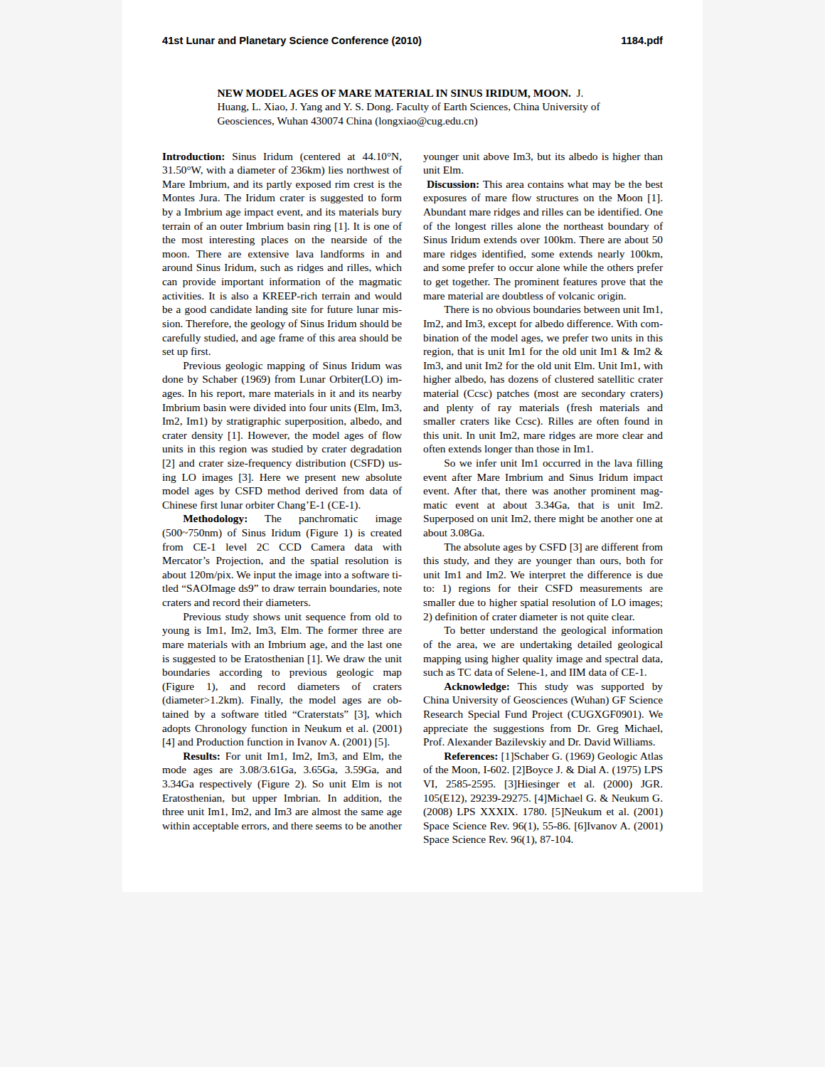41st Lunar and Planetary Science Conference (2010) 1184.pdf
New model ages of mare material in Sinus Iridum, Moon. J. Huang, L. Xiao, J. Yang and Y. S. Dong. Faculty of Earth Sciences, China University of Geosciences, Wuhan 430074 China (longxiao@cug.edu.cn)
Introduction: Sinus Iridum (centered at 44.10°N, 31.50°W, with a diameter of 236km) lies northwest of Mare Imbrium, and its partly exposed rim crest is the Montes Jura. The Iridum crater is suggested to form by a Imbrium age impact event, and its materials bury terrain of an outer Imbrium basin ring [1]. It is one of the most interesting places on the nearside of the moon. There are extensive lava landforms in and around Sinus Iridum, such as ridges and rilles, which can provide important information of the magmatic activities. It is also a KREEP-rich terrain and would be a good candidate landing site for future lunar mission. Therefore, the geology of Sinus Iridum should be carefully studied, and age frame of this area should be set up first.
Previous geologic mapping of Sinus Iridum was done by Schaber (1969) from Lunar Orbiter(LO) images. In his report, mare materials in it and its nearby Imbrium basin were divided into four units (Elm, Im3, Im2, Im1) by stratigraphic superposition, albedo, and crater density [1]. However, the model ages of flow units in this region was studied by crater degradation [2] and crater size-frequency distribution (CSFD) using LO images [3]. Here we present new absolute model ages by CSFD method derived from data of Chinese first lunar orbiter Chang’E-1 (CE-1).
Methodology: The panchromatic image (500~750nm) of Sinus Iridum (Figure 1) is created from CE-1 level 2C CCD Camera data with Mercator’s Projection, and the spatial resolution is about 120m/pix. We input the image into a software titled “SAOImage ds9” to draw terrain boundaries, note craters and record their diameters.
Previous study shows unit sequence from old to young is Im1, Im2, Im3, Elm. The former three are mare materials with an Imbrium age, and the last one is suggested to be Eratosthenian [1]. We draw the unit boundaries according to previous geologic map (Figure 1), and record diameters of craters (diameter>1.2km). Finally, the model ages are obtained by a software titled “Craterstats” [3], which adopts Chronology function in Neukum et al. (2001) [4] and Production function in Ivanov A. (2001) [5].
Results: For unit Im1, Im2, Im3, and Elm, the mode ages are 3.08/3.61Ga, 3.65Ga, 3.59Ga, and 3.34Ga respectively (Figure 2). So unit Elm is not Eratosthenian, but upper Imbrian. In addition, the three unit Im1, Im2, and Im3 are almost the same age within acceptable errors, and there seems to be another younger unit above Im3, but its albedo is higher than unit Elm.
Discussion: This area contains what may be the best exposures of mare flow structures on the Moon [1]. Abundant mare ridges and rilles can be identified. One of the longest rilles alone the northeast boundary of Sinus Iridum extends over 100km. There are about 50 mare ridges identified, some extends nearly 100km, and some prefer to occur alone while the others prefer to get together. The prominent features prove that the mare material are doubtless of volcanic origin.
There is no obvious boundaries between unit Im1, Im2, and Im3, except for albedo difference. With combination of the model ages, we prefer two units in this region, that is unit Im1 for the old unit Im1 & Im2 & Im3, and unit Im2 for the old unit Elm. Unit Im1, with higher albedo, has dozens of clustered satellitic crater material (Ccsc) patches (most are secondary craters) and plenty of ray materials (fresh materials and smaller craters like Ccsc). Rilles are often found in this unit. In unit Im2, mare ridges are more clear and often extends longer than those in Im1.
So we infer unit Im1 occurred in the lava filling event after Mare Imbrium and Sinus Iridum impact event. After that, there was another prominent magmatic event at about 3.34Ga, that is unit Im2. Superposed on unit Im2, there might be another one at about 3.08Ga.
The absolute ages by CSFD [3] are different from this study, and they are younger than ours, both for unit Im1 and Im2. We interpret the difference is due to: 1) regions for their CSFD measurements are smaller due to higher spatial resolution of LO images; 2) definition of crater diameter is not quite clear.
To better understand the geological information of the area, we are undertaking detailed geological mapping using higher quality image and spectral data, such as TC data of Selene-1, and IIM data of CE-1.
Acknowledge: This study was supported by China University of Geosciences (Wuhan) GF Science Research Special Fund Project (CUGXGF0901). We appreciate the suggestions from Dr. Greg Michael, Prof. Alexander Bazilevskiy and Dr. David Williams.
References: [1]Schaber G. (1969) Geologic Atlas of the Moon, I-602. [2]Boyce J. & Dial A. (1975) LPS VI, 2585-2595. [3]Hiesinger et al. (2000) JGR. 105(E12), 29239-29275. [4]Michael G. & Neukum G. (2008) LPS XXXIX. 1780. [5]Neukum et al. (2001) Space Science Rev. 96(1), 55-86. [6]Ivanov A. (2001) Space Science Rev. 96(1), 87-104.